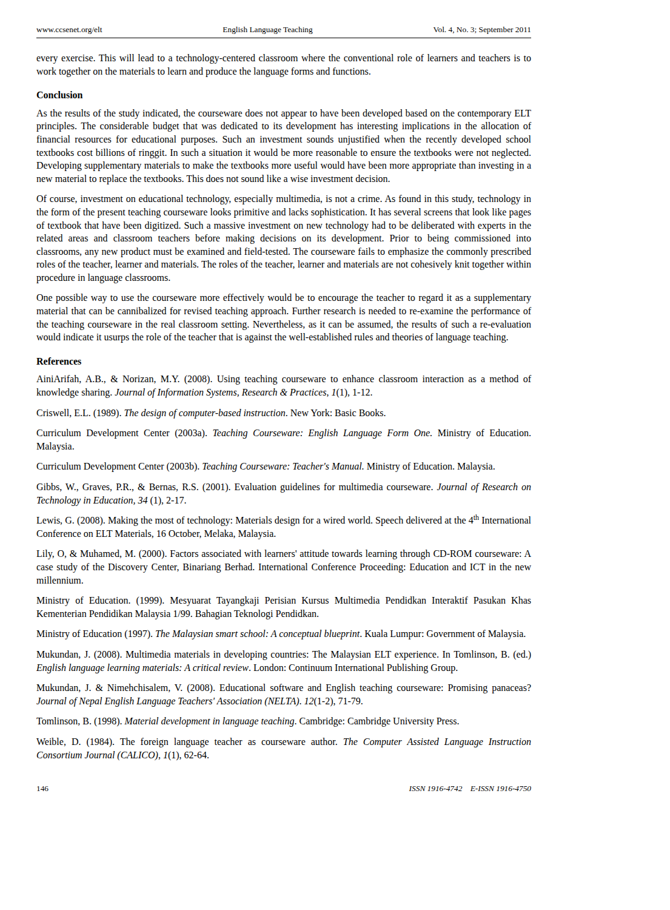www.ccsenet.org/elt English Language Teaching Vol. 4, No. 3; September 2011
every exercise. This will lead to a technology-centered classroom where the conventional role of learners and teachers is to work together on the materials to learn and produce the language forms and functions.
Conclusion
As the results of the study indicated, the courseware does not appear to have been developed based on the contemporary ELT principles. The considerable budget that was dedicated to its development has interesting implications in the allocation of financial resources for educational purposes. Such an investment sounds unjustified when the recently developed school textbooks cost billions of ringgit. In such a situation it would be more reasonable to ensure the textbooks were not neglected. Developing supplementary materials to make the textbooks more useful would have been more appropriate than investing in a new material to replace the textbooks. This does not sound like a wise investment decision.
Of course, investment on educational technology, especially multimedia, is not a crime. As found in this study, technology in the form of the present teaching courseware looks primitive and lacks sophistication. It has several screens that look like pages of textbook that have been digitized. Such a massive investment on new technology had to be deliberated with experts in the related areas and classroom teachers before making decisions on its development. Prior to being commissioned into classrooms, any new product must be examined and field-tested. The courseware fails to emphasize the commonly prescribed roles of the teacher, learner and materials. The roles of the teacher, learner and materials are not cohesively knit together within procedure in language classrooms.
One possible way to use the courseware more effectively would be to encourage the teacher to regard it as a supplementary material that can be cannibalized for revised teaching approach. Further research is needed to re-examine the performance of the teaching courseware in the real classroom setting. Nevertheless, as it can be assumed, the results of such a re-evaluation would indicate it usurps the role of the teacher that is against the well-established rules and theories of language teaching.
References
AiniArifah, A.B., & Norizan, M.Y. (2008). Using teaching courseware to enhance classroom interaction as a method of knowledge sharing. Journal of Information Systems, Research & Practices, 1(1), 1-12.
Criswell, E.L. (1989). The design of computer-based instruction. New York: Basic Books.
Curriculum Development Center (2003a). Teaching Courseware: English Language Form One. Ministry of Education. Malaysia.
Curriculum Development Center (2003b). Teaching Courseware: Teacher's Manual. Ministry of Education. Malaysia.
Gibbs, W., Graves, P.R., & Bernas, R.S. (2001). Evaluation guidelines for multimedia courseware. Journal of Research on Technology in Education, 34 (1), 2-17.
Lewis, G. (2008). Making the most of technology: Materials design for a wired world. Speech delivered at the 4th International Conference on ELT Materials, 16 October, Melaka, Malaysia.
Lily, O, & Muhamed, M. (2000). Factors associated with learners' attitude towards learning through CD-ROM courseware: A case study of the Discovery Center, Binariang Berhad. International Conference Proceeding: Education and ICT in the new millennium.
Ministry of Education. (1999). Mesyuarat Tayangkaji Perisian Kursus Multimedia Pendidkan Interaktif Pasukan Khas Kementerian Pendidikan Malaysia 1/99. Bahagian Teknologi Pendidkan.
Ministry of Education (1997). The Malaysian smart school: A conceptual blueprint. Kuala Lumpur: Government of Malaysia.
Mukundan, J. (2008). Multimedia materials in developing countries: The Malaysian ELT experience. In Tomlinson, B. (ed.) English language learning materials: A critical review. London: Continuum International Publishing Group.
Mukundan, J. & Nimehchisalem, V. (2008). Educational software and English teaching courseware: Promising panaceas? Journal of Nepal English Language Teachers' Association (NELTA). 12(1-2), 71-79.
Tomlinson, B. (1998). Material development in language teaching. Cambridge: Cambridge University Press.
Weible, D. (1984). The foreign language teacher as courseware author. The Computer Assisted Language Instruction Consortium Journal (CALICO), 1(1), 62-64.
146 ISSN 1916-4742 E-ISSN 1916-4750